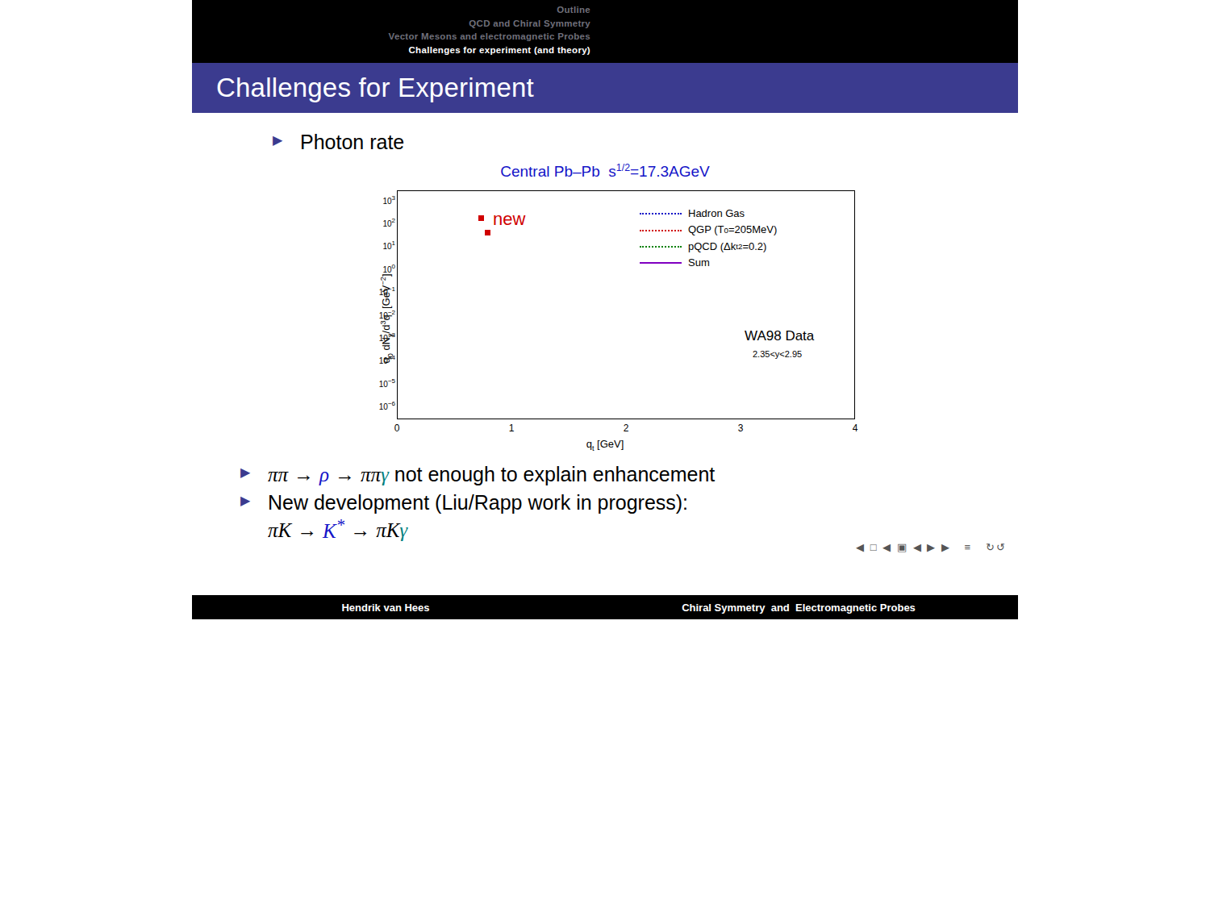Outline
QCD and Chiral Symmetry
Vector Mesons and electromagnetic Probes
Challenges for experiment (and theory)
Challenges for Experiment
Photon rate
Central Pb–Pb s1/2=17.3AGeV
q0 dNγ/d3q [GeV−2]
103 102 101 100 10−1 10−2 10−3 10−4 10−5 10−6
new
Hadron Gas
QGP (T0=205MeV)
pQCD (Δkt2=0.2)
Sum
WA98 Data
2.35<y<2.95
0 1 2 3 4
qt [GeV]
ππ → ρ → ππ γ not enough to explain enhancement
New development (Liu/Rapp work in progress):
πK → K* → πK γ
◀ □ ◀ ▣ ◀ ▶ ▶ ≡ ↻↺
Hendrik van Hees
Chiral Symmetry and Electromagnetic Probes